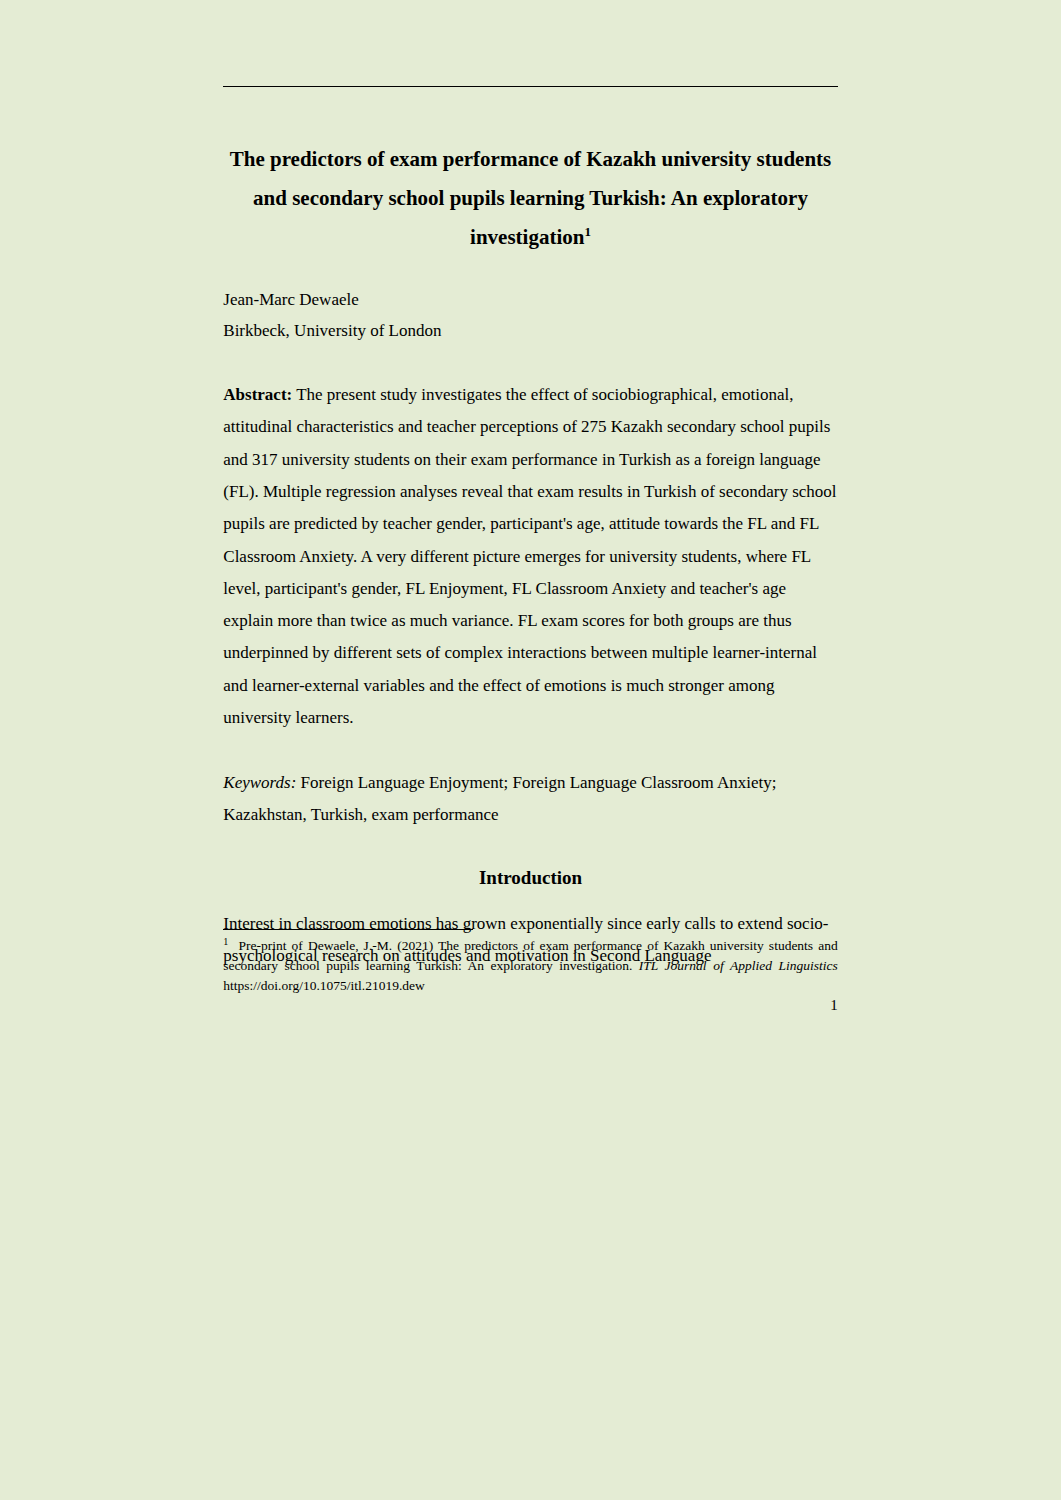The predictors of exam performance of Kazakh university students and secondary school pupils learning Turkish: An exploratory investigation1
Jean-Marc Dewaele
Birkbeck, University of London
Abstract: The present study investigates the effect of sociobiographical, emotional, attitudinal characteristics and teacher perceptions of 275 Kazakh secondary school pupils and 317 university students on their exam performance in Turkish as a foreign language (FL). Multiple regression analyses reveal that exam results in Turkish of secondary school pupils are predicted by teacher gender, participant's age, attitude towards the FL and FL Classroom Anxiety. A very different picture emerges for university students, where FL level, participant's gender, FL Enjoyment, FL Classroom Anxiety and teacher's age explain more than twice as much variance. FL exam scores for both groups are thus underpinned by different sets of complex interactions between multiple learner-internal and learner-external variables and the effect of emotions is much stronger among university learners.
Keywords: Foreign Language Enjoyment; Foreign Language Classroom Anxiety; Kazakhstan, Turkish, exam performance
Introduction
Interest in classroom emotions has grown exponentially since early calls to extend socio-psychological research on attitudes and motivation in Second Language
1 Pre-print of Dewaele, J.-M. (2021) The predictors of exam performance of Kazakh university students and secondary school pupils learning Turkish: An exploratory investigation. ITL Journal of Applied Linguistics https://doi.org/10.1075/itl.21019.dew
1